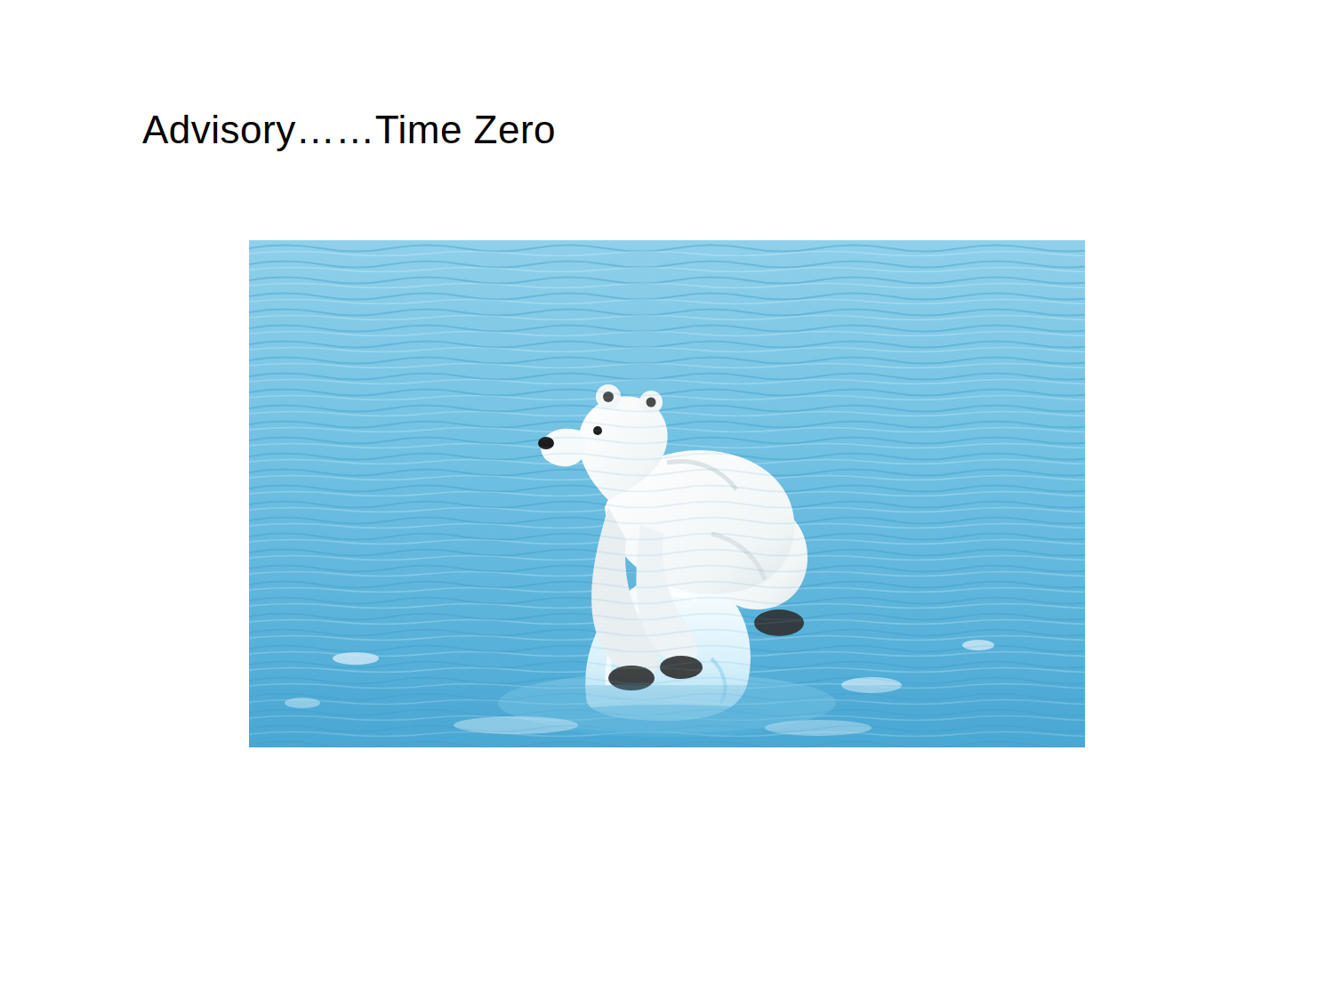Advisory……Time Zero